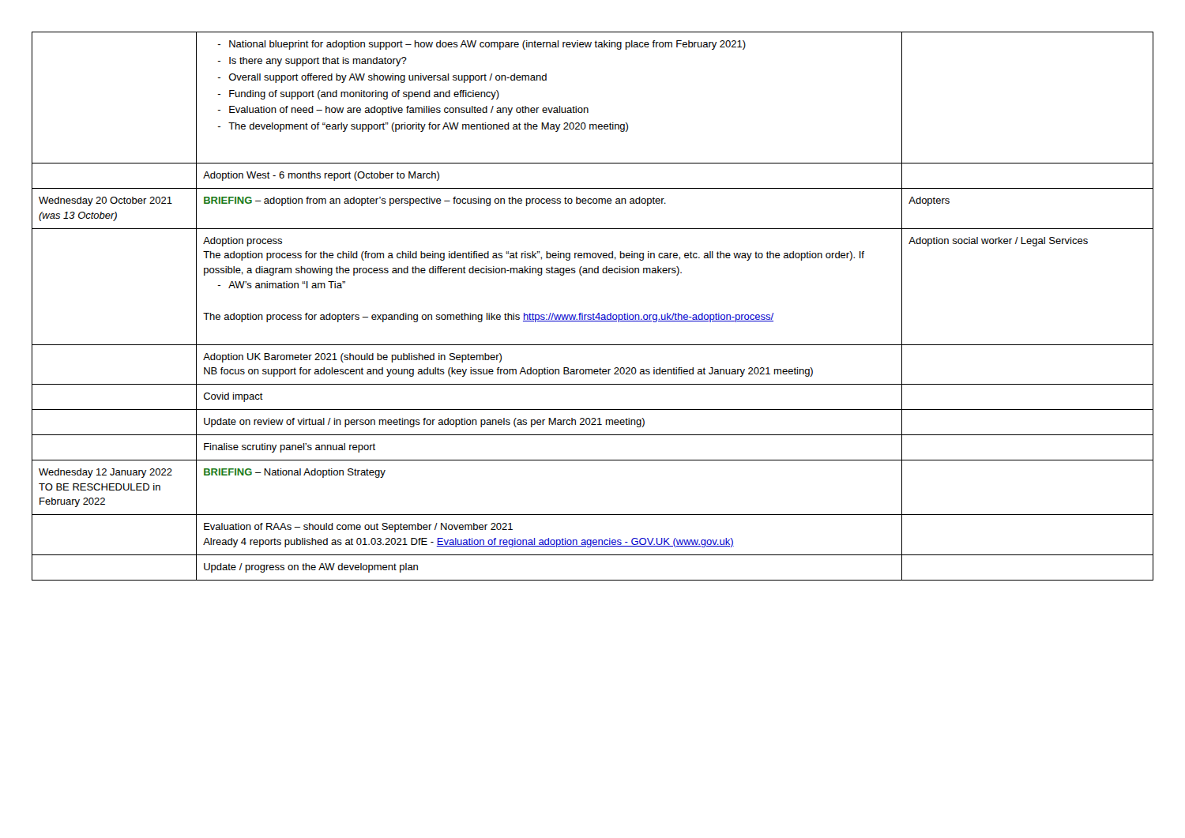| | National blueprint for adoption support – how does AW compare (internal review taking place from February 2021) Is there any support that is mandatory? Overall support offered by AW showing universal support / on-demand Funding of support (and monitoring of spend and efficiency) Evaluation of need – how are adoptive families consulted / any other evaluation The development of “early support” (priority for AW mentioned at the May 2020 meeting) | |
| | Adoption West - 6 months report (October to March) | |
| Wednesday 20 October 2021 (was 13 October) | BRIEFING – adoption from an adopter’s perspective – focusing on the process to become an adopter. | Adopters |
| | Adoption process The adoption process for the child (from a child being identified as “at risk”, being removed, being in care, etc. all the way to the adoption order). If possible, a diagram showing the process and the different decision-making stages (and decision makers). AW’s animation “I am Tia” The adoption process for adopters – expanding on something like this https://www.first4adoption.org.uk/the-adoption-process/ | Adoption social worker / Legal Services |
| | Adoption UK Barometer 2021 (should be published in September) NB focus on support for adolescent and young adults (key issue from Adoption Barometer 2020 as identified at January 2021 meeting) | |
| | Covid impact | |
| | Update on review of virtual / in person meetings for adoption panels (as per March 2021 meeting) | |
| | Finalise scrutiny panel’s annual report | |
| Wednesday 12 January 2022 TO BE RESCHEDULED in February 2022 | BRIEFING – National Adoption Strategy | |
| | Evaluation of RAAs – should come out September / November 2021 Already 4 reports published as at 01.03.2021 DfE - Evaluation of regional adoption agencies - GOV.UK (www.gov.uk) | |
| | Update / progress on the AW development plan | |